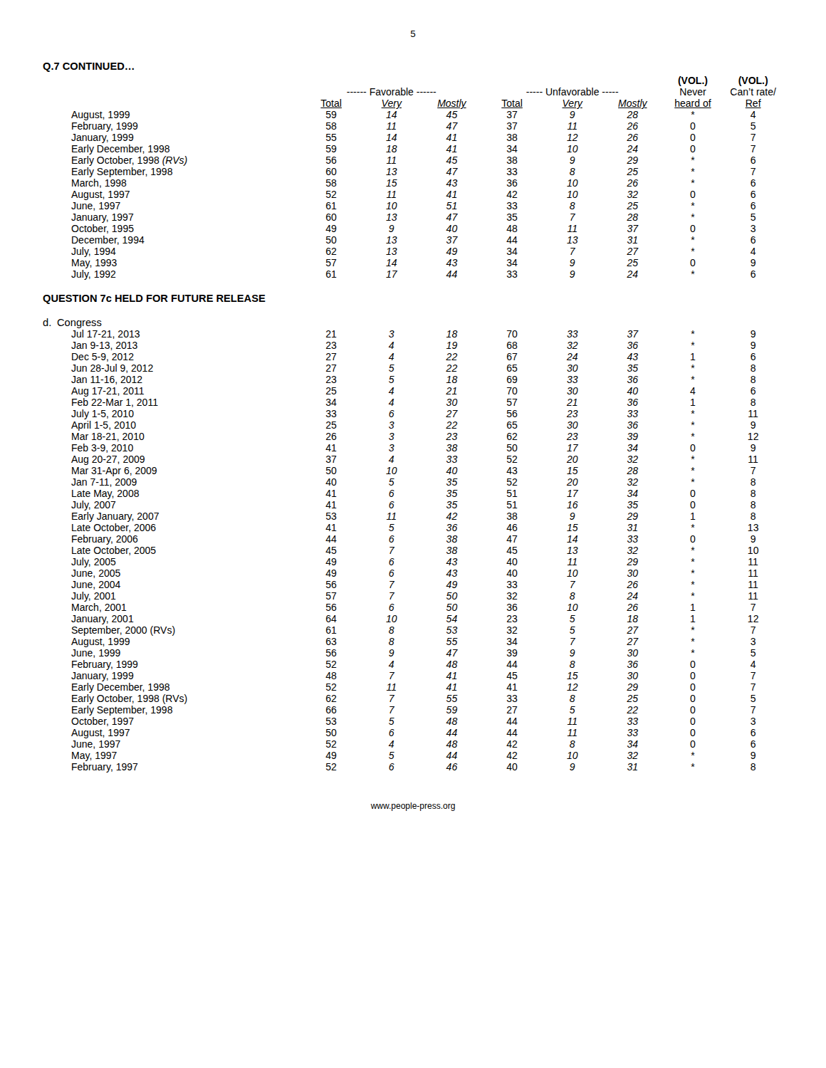5
Q.7 CONTINUED…
| | | | | | | | (VOL.) | (VOL.) |
| | ------ Favorable ------ | ----- Unfavorable ----- | Never | Can’t rate/ |
| | Total | Very | Mostly | Total | Very | Mostly | heard of | Ref |
| August, 1999 | 59 | 14 | 45 | 37 | 9 | 28 | * | 4 |
| February, 1999 | 58 | 11 | 47 | 37 | 11 | 26 | 0 | 5 |
| January, 1999 | 55 | 14 | 41 | 38 | 12 | 26 | 0 | 7 |
| Early December, 1998 | 59 | 18 | 41 | 34 | 10 | 24 | 0 | 7 |
| Early October, 1998 (RVs) | 56 | 11 | 45 | 38 | 9 | 29 | * | 6 |
| Early September, 1998 | 60 | 13 | 47 | 33 | 8 | 25 | * | 7 |
| March, 1998 | 58 | 15 | 43 | 36 | 10 | 26 | * | 6 |
| August, 1997 | 52 | 11 | 41 | 42 | 10 | 32 | 0 | 6 |
| June, 1997 | 61 | 10 | 51 | 33 | 8 | 25 | * | 6 |
| January, 1997 | 60 | 13 | 47 | 35 | 7 | 28 | * | 5 |
| October, 1995 | 49 | 9 | 40 | 48 | 11 | 37 | 0 | 3 |
| December, 1994 | 50 | 13 | 37 | 44 | 13 | 31 | * | 6 |
| July, 1994 | 62 | 13 | 49 | 34 | 7 | 27 | * | 4 |
| May, 1993 | 57 | 14 | 43 | 34 | 9 | 25 | 0 | 9 |
| July, 1992 | 61 | 17 | 44 | 33 | 9 | 24 | * | 6 |
QUESTION 7c HELD FOR FUTURE RELEASE
d. Congress
| Jul 17-21, 2013 | 21 | 3 | 18 | 70 | 33 | 37 | * | 9 |
| Jan 9-13, 2013 | 23 | 4 | 19 | 68 | 32 | 36 | * | 9 |
| Dec 5-9, 2012 | 27 | 4 | 22 | 67 | 24 | 43 | 1 | 6 |
| Jun 28-Jul 9, 2012 | 27 | 5 | 22 | 65 | 30 | 35 | * | 8 |
| Jan 11-16, 2012 | 23 | 5 | 18 | 69 | 33 | 36 | * | 8 |
| Aug 17-21, 2011 | 25 | 4 | 21 | 70 | 30 | 40 | 4 | 6 |
| Feb 22-Mar 1, 2011 | 34 | 4 | 30 | 57 | 21 | 36 | 1 | 8 |
| July 1-5, 2010 | 33 | 6 | 27 | 56 | 23 | 33 | * | 11 |
| April 1-5, 2010 | 25 | 3 | 22 | 65 | 30 | 36 | * | 9 |
| Mar 18-21, 2010 | 26 | 3 | 23 | 62 | 23 | 39 | * | 12 |
| Feb 3-9, 2010 | 41 | 3 | 38 | 50 | 17 | 34 | 0 | 9 |
| Aug 20-27, 2009 | 37 | 4 | 33 | 52 | 20 | 32 | * | 11 |
| Mar 31-Apr 6, 2009 | 50 | 10 | 40 | 43 | 15 | 28 | * | 7 |
| Jan 7-11, 2009 | 40 | 5 | 35 | 52 | 20 | 32 | * | 8 |
| Late May, 2008 | 41 | 6 | 35 | 51 | 17 | 34 | 0 | 8 |
| July, 2007 | 41 | 6 | 35 | 51 | 16 | 35 | 0 | 8 |
| Early January, 2007 | 53 | 11 | 42 | 38 | 9 | 29 | 1 | 8 |
| Late October, 2006 | 41 | 5 | 36 | 46 | 15 | 31 | * | 13 |
| February, 2006 | 44 | 6 | 38 | 47 | 14 | 33 | 0 | 9 |
| Late October, 2005 | 45 | 7 | 38 | 45 | 13 | 32 | * | 10 |
| July, 2005 | 49 | 6 | 43 | 40 | 11 | 29 | * | 11 |
| June, 2005 | 49 | 6 | 43 | 40 | 10 | 30 | * | 11 |
| June, 2004 | 56 | 7 | 49 | 33 | 7 | 26 | * | 11 |
| July, 2001 | 57 | 7 | 50 | 32 | 8 | 24 | * | 11 |
| March, 2001 | 56 | 6 | 50 | 36 | 10 | 26 | 1 | 7 |
| January, 2001 | 64 | 10 | 54 | 23 | 5 | 18 | 1 | 12 |
| September, 2000 (RVs) | 61 | 8 | 53 | 32 | 5 | 27 | * | 7 |
| August, 1999 | 63 | 8 | 55 | 34 | 7 | 27 | * | 3 |
| June, 1999 | 56 | 9 | 47 | 39 | 9 | 30 | * | 5 |
| February, 1999 | 52 | 4 | 48 | 44 | 8 | 36 | 0 | 4 |
| January, 1999 | 48 | 7 | 41 | 45 | 15 | 30 | 0 | 7 |
| Early December, 1998 | 52 | 11 | 41 | 41 | 12 | 29 | 0 | 7 |
| Early October, 1998 (RVs) | 62 | 7 | 55 | 33 | 8 | 25 | 0 | 5 |
| Early September, 1998 | 66 | 7 | 59 | 27 | 5 | 22 | 0 | 7 |
| October, 1997 | 53 | 5 | 48 | 44 | 11 | 33 | 0 | 3 |
| August, 1997 | 50 | 6 | 44 | 44 | 11 | 33 | 0 | 6 |
| June, 1997 | 52 | 4 | 48 | 42 | 8 | 34 | 0 | 6 |
| May, 1997 | 49 | 5 | 44 | 42 | 10 | 32 | * | 9 |
| February, 1997 | 52 | 6 | 46 | 40 | 9 | 31 | * | 8 |
www.people-press.org